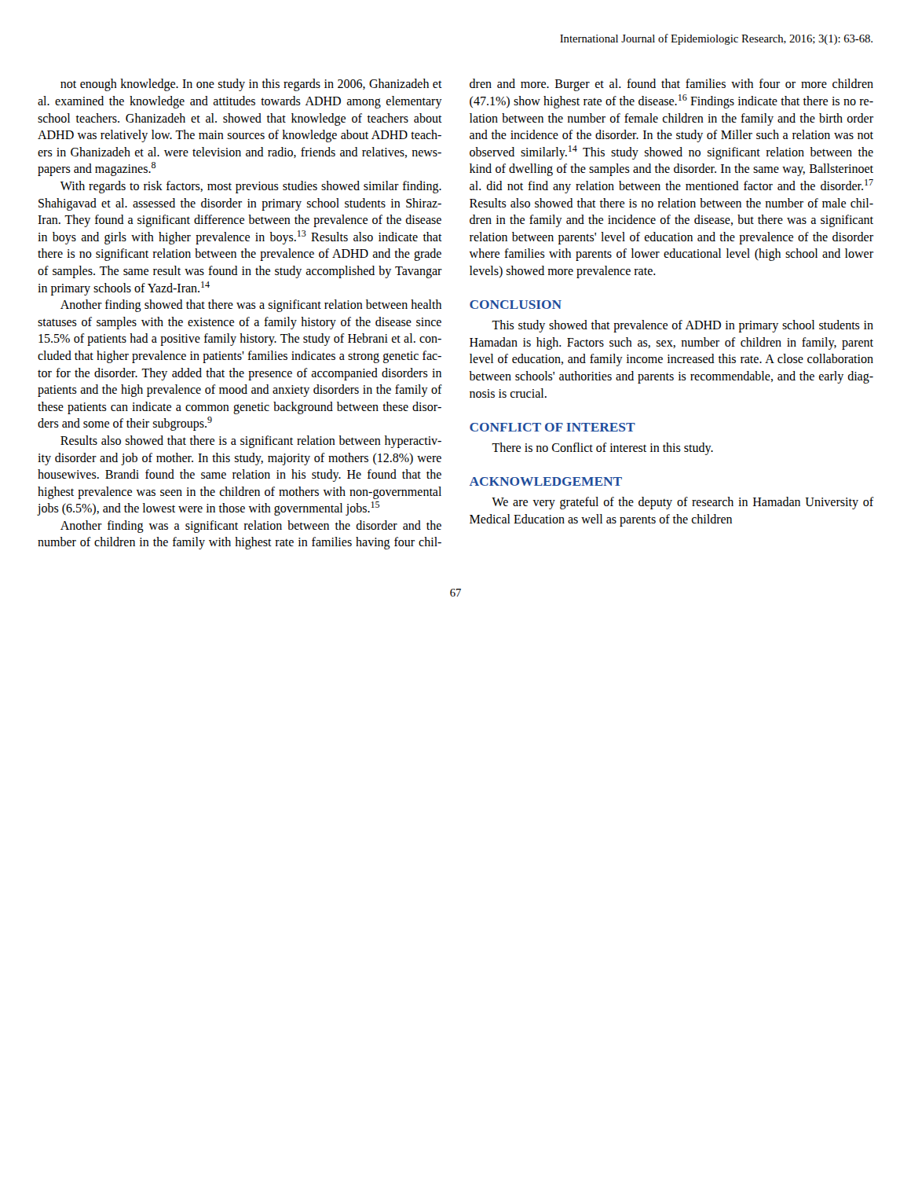International Journal of Epidemiologic Research, 2016; 3(1): 63-68.
not enough knowledge. In one study in this regards in 2006, Ghanizadeh et al. examined the knowledge and attitudes towards ADHD among elementary school teachers. Ghanizadeh et al. showed that knowledge of teachers about ADHD was relatively low. The main sources of knowledge about ADHD teachers in Ghanizadeh et al. were television and radio, friends and relatives, newspapers and magazines.8
With regards to risk factors, most previous studies showed similar finding. Shahigavad et al. assessed the disorder in primary school students in Shiraz-Iran. They found a significant difference between the prevalence of the disease in boys and girls with higher prevalence in boys.13 Results also indicate that there is no significant relation between the prevalence of ADHD and the grade of samples. The same result was found in the study accomplished by Tavangar in primary schools of Yazd-Iran.14
Another finding showed that there was a significant relation between health statuses of samples with the existence of a family history of the disease since 15.5% of patients had a positive family history. The study of Hebrani et al. concluded that higher prevalence in patients' families indicates a strong genetic factor for the disorder. They added that the presence of accompanied disorders in patients and the high prevalence of mood and anxiety disorders in the family of these patients can indicate a common genetic background between these disorders and some of their subgroups.9
Results also showed that there is a significant relation between hyperactivity disorder and job of mother. In this study, majority of mothers (12.8%) were housewives. Brandi found the same relation in his study. He found that the highest prevalence was seen in the children of mothers with non-governmental jobs (6.5%), and the lowest were in those with governmental jobs.15
Another finding was a significant relation between the disorder and the number of children in the family with highest rate in families having four children and more. Burger et al. found that families with four or more children (47.1%) show highest rate of the disease.16 Findings indicate that there is no relation between the number of female children in the family and the birth order and the incidence of the disorder. In the study of Miller such a relation was not observed similarly.14 This study showed no significant relation between the kind of dwelling of the samples and the disorder. In the same way, Ballsterinoet al. did not find any relation between the mentioned factor and the disorder.17 Results also showed that there is no relation between the number of male children in the family and the incidence of the disease, but there was a significant relation between parents' level of education and the prevalence of the disorder where families with parents of lower educational level (high school and lower levels) showed more prevalence rate.
CONCLUSION
This study showed that prevalence of ADHD in primary school students in Hamadan is high. Factors such as, sex, number of children in family, parent level of education, and family income increased this rate. A close collaboration between schools' authorities and parents is recommendable, and the early diagnosis is crucial.
CONFLICT OF INTEREST
There is no Conflict of interest in this study.
ACKNOWLEDGEMENT
We are very grateful of the deputy of research in Hamadan University of Medical Education as well as parents of the children
67